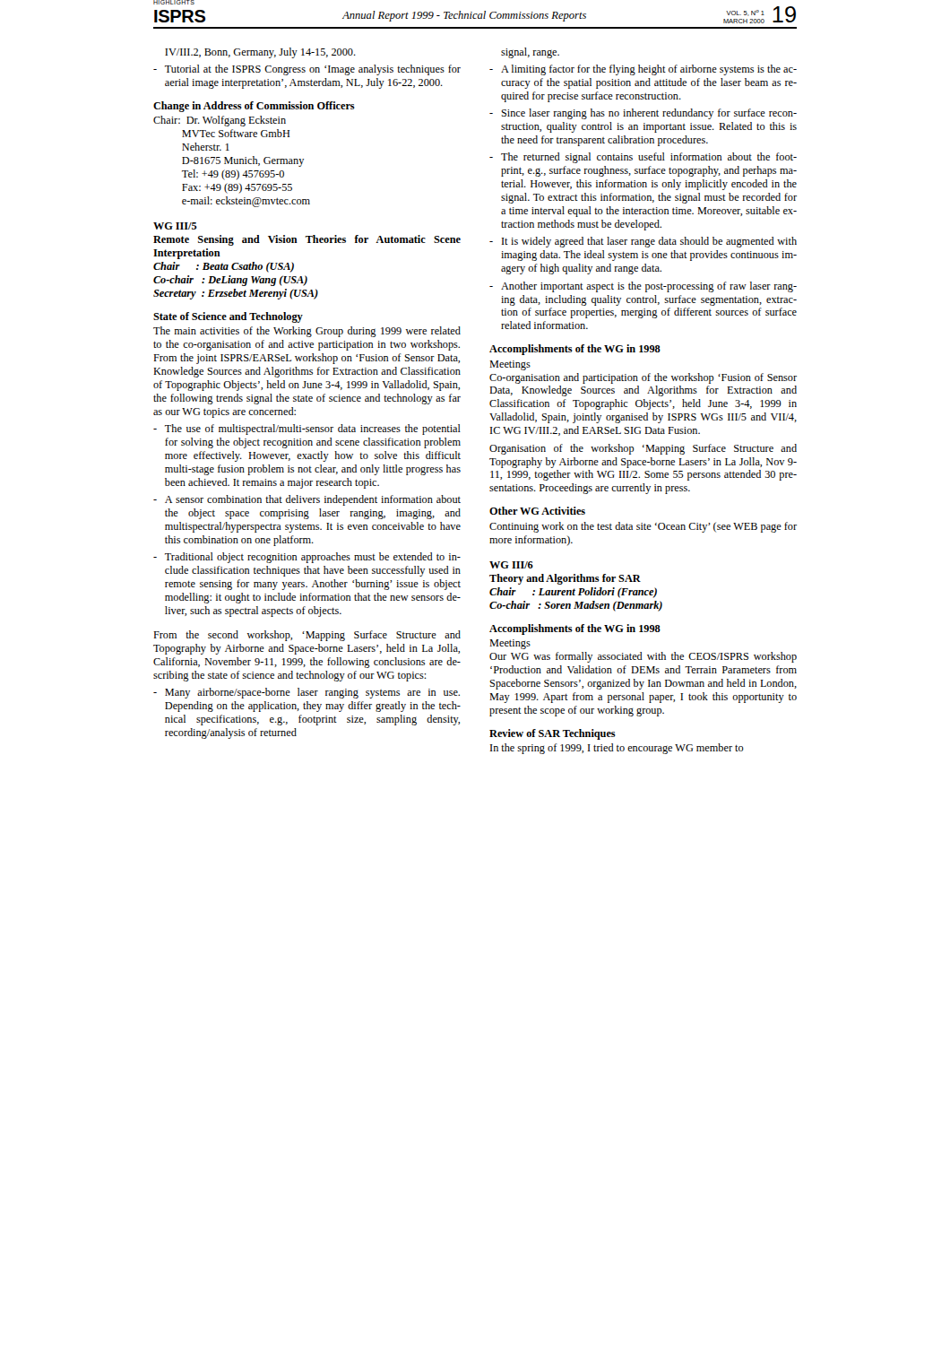HIGHLIGHTS ISPRS
Annual Report 1999 - Technical Commissions Reports
VOL. 5, No 1 MARCH 2000
19
IV/III.2, Bonn, Germany, July 14-15, 2000.
Tutorial at the ISPRS Congress on ‘Image analysis techniques for aerial image interpretation’, Amsterdam, NL, July 16-22, 2000.
Change in Address of Commission Officers
Chair: Dr. Wolfgang Eckstein
MVTec Software GmbH
Neherstr. 1
D-81675 Munich, Germany
Tel: +49 (89) 457695-0
Fax: +49 (89) 457695-55
e-mail: eckstein@mvtec.com
WG III/5
Remote Sensing and Vision Theories for Automatic Scene Interpretation
Chair : Beata Csatho (USA)
Co-chair : DeLiang Wang (USA)
Secretary : Erzsebet Merenyi (USA)
State of Science and Technology
The main activities of the Working Group during 1999 were related to the co-organisation of and active participation in two workshops. From the joint ISPRS/EARSeL workshop on ‘Fusion of Sensor Data, Knowledge Sources and Algorithms for Extraction and Classification of Topographic Objects’, held on June 3-4, 1999 in Valladolid, Spain, the following trends signal the state of science and technology as far as our WG topics are concerned:
The use of multispectral/multi-sensor data increases the potential for solving the object recognition and scene classification problem more effectively. However, exactly how to solve this difficult multi-stage fusion problem is not clear, and only little progress has been achieved. It remains a major research topic.
A sensor combination that delivers independent information about the object space comprising laser ranging, imaging, and multispectral/hyperspectra systems. It is even conceivable to have this combination on one platform.
Traditional object recognition approaches must be extended to include classification techniques that have been successfully used in remote sensing for many years. Another ‘burning’ issue is object modelling: it ought to include information that the new sensors deliver, such as spectral aspects of objects.
From the second workshop, ‘Mapping Surface Structure and Topography by Airborne and Space-borne Lasers’, held in La Jolla, California, November 9-11, 1999, the following conclusions are describing the state of science and technology of our WG topics:
Many airborne/space-borne laser ranging systems are in use. Depending on the application, they may differ greatly in the technical specifications, e.g., footprint size, sampling density, recording/analysis of returned
signal, range.
A limiting factor for the flying height of airborne systems is the accuracy of the spatial position and attitude of the laser beam as required for precise surface reconstruction.
Since laser ranging has no inherent redundancy for surface reconstruction, quality control is an important issue. Related to this is the need for transparent calibration procedures.
The returned signal contains useful information about the footprint, e.g., surface roughness, surface topography, and perhaps material. However, this information is only implicitly encoded in the signal. To extract this information, the signal must be recorded for a time interval equal to the interaction time. Moreover, suitable extraction methods must be developed.
It is widely agreed that laser range data should be augmented with imaging data. The ideal system is one that provides continuous imagery of high quality and range data.
Another important aspect is the post-processing of raw laser ranging data, including quality control, surface segmentation, extraction of surface properties, merging of different sources of surface related information.
Accomplishments of the WG in 1998
Meetings
Co-organisation and participation of the workshop ‘Fusion of Sensor Data, Knowledge Sources and Algorithms for Extraction and Classification of Topographic Objects’, held June 3-4, 1999 in Valladolid, Spain, jointly organised by ISPRS WGs III/5 and VII/4, IC WG IV/III.2, and EARSeL SIG Data Fusion.
Organisation of the workshop ‘Mapping Surface Structure and Topography by Airborne and Space-borne Lasers’ in La Jolla, Nov 9-11, 1999, together with WG III/2. Some 55 persons attended 30 presentations. Proceedings are currently in press.
Other WG Activities
Continuing work on the test data site ‘Ocean City’ (see WEB page for more information).
WG III/6
Theory and Algorithms for SAR
Chair : Laurent Polidori (France)
Co-chair : Soren Madsen (Denmark)
Accomplishments of the WG in 1998
Meetings
Our WG was formally associated with the CEOS/ISPRS workshop ‘Production and Validation of DEMs and Terrain Parameters from Spaceborne Sensors’, organized by Ian Dowman and held in London, May 1999. Apart from a personal paper, I took this opportunity to present the scope of our working group.
Review of SAR Techniques
In the spring of 1999, I tried to encourage WG member to